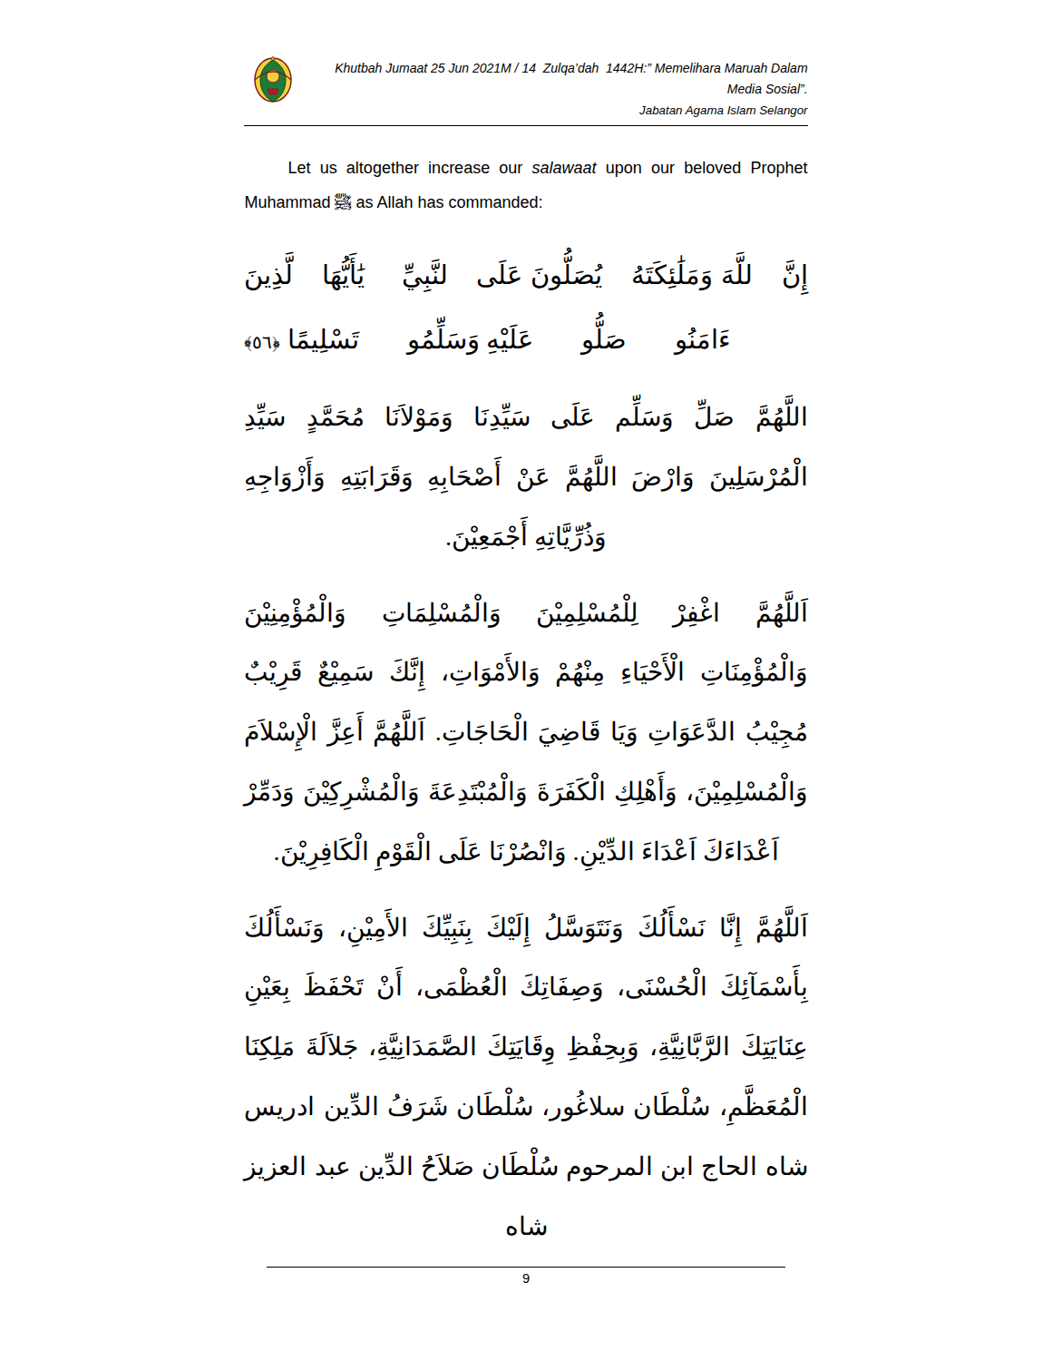Khutbah Jumaat 25 Jun 2021M / 14 Zulqa’dah 1442H:” Memelihara Maruah Dalam Media Sosial”.
Jabatan Agama Islam Selangor
Let us altogether increase our salawaat upon our beloved Prophet Muhammad ﷺ as Allah has commanded:
إِنَّ ٱللَّهَ وَمَلَٰئِكَتَهُۥ يُصَلُّونَ عَلَى ٱلنَّبِيِّ ۚ يَٰأَيُّهَا ٱلَّذِينَ ءَامَنُوا۟ صَلُّوا۟ عَلَيْهِ وَسَلِّمُوا۟ تَسْلِيمًا ﴿٥٦﴾
اللَّهُمَّ صَلِّ وَسَلِّم عَلَى سَيِّدِنَا وَمَوْلاَنَا مُحَمَّدٍ سَيِّدِ الْمُرْسَلِينَ وَارْضَ اللَّهُمَّ عَنْ أَصْحَابِهِ وَقَرَابَتِهِ وَأَزْوَاجِهِ وَذُرِّيَّاتِهِ أَجْمَعِيْنَ.
اَللَّهُمَّ اغْفِرْ لِلْمُسْلِمِيْنَ وَالْمُسْلِمَاتِ وَالْمُؤْمِنِيْنَ وَالْمُؤْمِنَاتِ الْأَحْيَاءِ مِنْهُمْ وَالأَمْوَاتِ، إِنَّكَ سَمِيْعٌ قَرِيْبٌ مُجِيْبُ الدَّعَوَاتِ وَيَا قَاضِيَ الْحَاجَاتِ. اَللَّهُمَّ أَعِزَّ الْإِسْلاَمَ وَالْمُسْلِمِيْنَ، وَأَهْلِكِ الْكَفَرَةَ وَالْمُبْتَدِعَةَ وَالْمُشْرِكِيْنَ وَدَمِّرْ اَعْدَاءَكَ اَعْدَاءَ الدِّيْنِ. وَانْصُرْنَا عَلَى الْقَوْمِ الْكَافِرِيْنَ.
اَللَّهُمَّ إِنَّا نَسْأَلُكَ وَنَتَوَسَّلُ إِلَيْكَ بِنَبِيِّكَ الأَمِيْنِ، وَنَسْأَلُكَ بِأَسْمَآئِكَ الْحُسْنَى، وَصِفَاتِكَ الْعُظْمَى، أَنْ تَحْفَظَ بِعَيْنِ عِنَايَتِكَ الرَّبَّانِيَّةِ، وَبِحِفْظِ وِقَايَتِكَ الصَّمَدَانِيَّةِ، جَلاَلَةَ مَلِكِنَا الْمُعَظَّمِ، سُلْطَان سلاغُور، سُلْطَان شَرَفُ الدِّين ادريس شاه الحاج ابن المرحوم سُلْطَان صَلاَحُ الدِّين عبد العزيز شاه
9